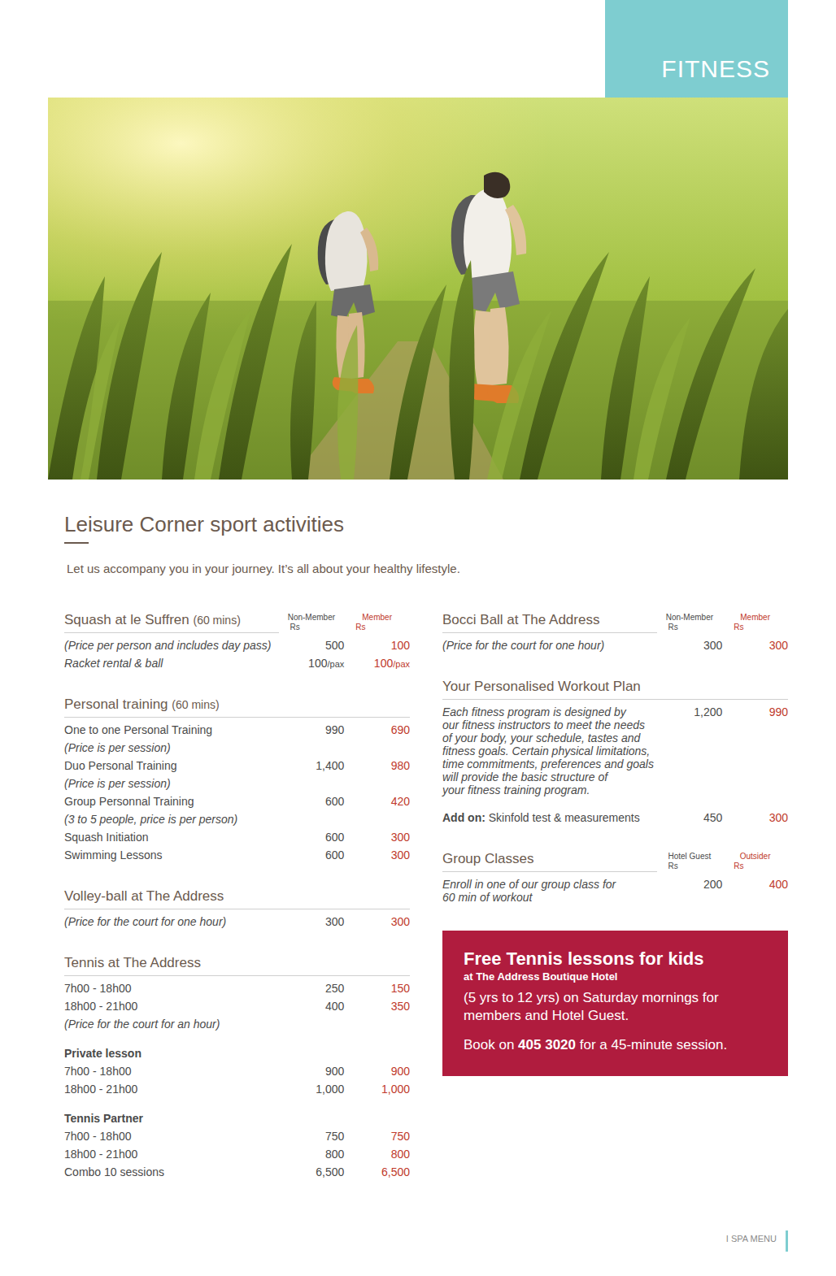FITNESS
Leisure Corner sport activities
Let us accompany you in your journey. It’s all about your healthy lifestyle.
Squash at le Suffren (60 mins)
Non-MemberRs MemberRs
| (Price per person and includes day pass) | 500 | 100 |
| Racket rental & ball | 100 /pax | 100 /pax |
Personal training (60 mins)
| One to one Personal Training | 990 | 690 |
| (Price is per session) | | |
| Duo Personal Training | 1,400 | 980 |
| (Price is per session) | | |
| Group Personnal Training | 600 | 420 |
| (3 to 5 people, price is per person) | | |
| Squash Initiation | 600 | 300 |
| Swimming Lessons | 600 | 300 |
Volley-ball at The Address
| (Price for the court for one hour) | 300 | 300 |
Tennis at The Address
| 7h00 - 18h00 | 250 | 150 |
| 18h00 - 21h00 | 400 | 350 |
| (Price for the court for an hour) | | |
| Private lesson | | |
| 7h00 - 18h00 | 900 | 900 |
| 18h00 - 21h00 | 1,000 | 1,000 |
| Tennis Partner | | |
| 7h00 - 18h00 | 750 | 750 |
| 18h00 - 21h00 | 800 | 800 |
| Combo 10 sessions | 6,500 | 6,500 |
Bocci Ball at The Address
Non-MemberRs MemberRs
| (Price for the court for one hour) | 300 | 300 |
Your Personalised Workout Plan
| Each fitness program is designed by our fitness instructors to meet the needs of your body, your schedule, tastes and fitness goals. Certain physical limitations, time commitments, preferences and goals will provide the basic structure of your fitness training program. | 1,200 | 990 |
| Add on: Skinfold test & measurements | 450 | 300 |
Group Classes
Hotel GuestRs OutsiderRs
| Enroll in one of our group class for 60 min of workout | 200 | 400 |
Free Tennis lessons for kids
at The Address Boutique Hotel
(5 yrs to 12 yrs) on Saturday mornings for members and Hotel Guest.
Book on 405 3020 for a 45-minute session.
I SPA MENU